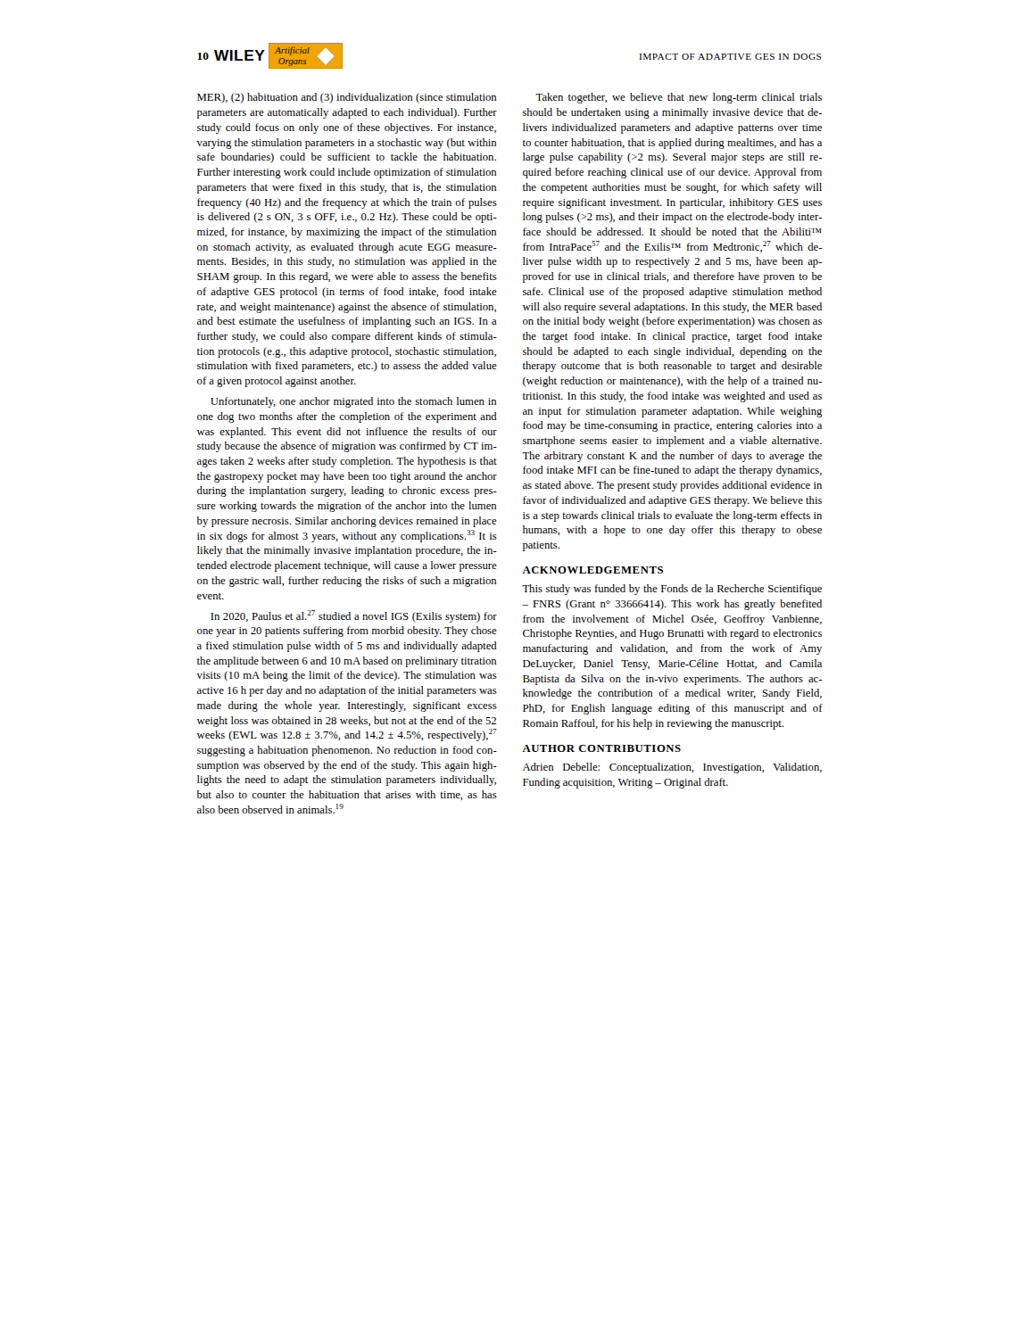10 WILEY Artificial Organs
Impact of adaptive GES in dogs
MER), (2) habituation and (3) individualization (since stimulation parameters are automatically adapted to each individual). Further study could focus on only one of these objectives. For instance, varying the stimulation parameters in a stochastic way (but within safe boundaries) could be sufficient to tackle the habituation. Further interesting work could include optimization of stimulation parameters that were fixed in this study, that is, the stimulation frequency (40 Hz) and the frequency at which the train of pulses is delivered (2 s ON, 3 s OFF, i.e., 0.2 Hz). These could be optimized, for instance, by maximizing the impact of the stimulation on stomach activity, as evaluated through acute EGG measurements. Besides, in this study, no stimulation was applied in the SHAM group. In this regard, we were able to assess the benefits of adaptive GES protocol (in terms of food intake, food intake rate, and weight maintenance) against the absence of stimulation, and best estimate the usefulness of implanting such an IGS. In a further study, we could also compare different kinds of stimulation protocols (e.g., this adaptive protocol, stochastic stimulation, stimulation with fixed parameters, etc.) to assess the added value of a given protocol against another.
Unfortunately, one anchor migrated into the stomach lumen in one dog two months after the completion of the experiment and was explanted. This event did not influence the results of our study because the absence of migration was confirmed by CT images taken 2 weeks after study completion. The hypothesis is that the gastropexy pocket may have been too tight around the anchor during the implantation surgery, leading to chronic excess pressure working towards the migration of the anchor into the lumen by pressure necrosis. Similar anchoring devices remained in place in six dogs for almost 3 years, without any complications.33 It is likely that the minimally invasive implantation procedure, the intended electrode placement technique, will cause a lower pressure on the gastric wall, further reducing the risks of such a migration event.
In 2020, Paulus et al.27 studied a novel IGS (Exilis system) for one year in 20 patients suffering from morbid obesity. They chose a fixed stimulation pulse width of 5 ms and individually adapted the amplitude between 6 and 10 mA based on preliminary titration visits (10 mA being the limit of the device). The stimulation was active 16 h per day and no adaptation of the initial parameters was made during the whole year. Interestingly, significant excess weight loss was obtained in 28 weeks, but not at the end of the 52 weeks (EWL was 12.8 ± 3.7%, and 14.2 ± 4.5%, respectively),27 suggesting a habituation phenomenon. No reduction in food consumption was observed by the end of the study. This again highlights the need to adapt the stimulation parameters individually, but also to counter the habituation that arises with time, as has also been observed in animals.19
Taken together, we believe that new long-term clinical trials should be undertaken using a minimally invasive device that delivers individualized parameters and adaptive patterns over time to counter habituation, that is applied during mealtimes, and has a large pulse capability (>2 ms). Several major steps are still required before reaching clinical use of our device. Approval from the competent authorities must be sought, for which safety will require significant investment. In particular, inhibitory GES uses long pulses (>2 ms), and their impact on the electrode-body interface should be addressed. It should be noted that the Abiliti™ from IntraPace57 and the Exilis™ from Medtronic,27 which deliver pulse width up to respectively 2 and 5 ms, have been approved for use in clinical trials, and therefore have proven to be safe. Clinical use of the proposed adaptive stimulation method will also require several adaptations. In this study, the MER based on the initial body weight (before experimentation) was chosen as the target food intake. In clinical practice, target food intake should be adapted to each single individual, depending on the therapy outcome that is both reasonable to target and desirable (weight reduction or maintenance), with the help of a trained nutritionist. In this study, the food intake was weighted and used as an input for stimulation parameter adaptation. While weighing food may be time-consuming in practice, entering calories into a smartphone seems easier to implement and a viable alternative. The arbitrary constant K and the number of days to average the food intake MFI can be fine-tuned to adapt the therapy dynamics, as stated above. The present study provides additional evidence in favor of individualized and adaptive GES therapy. We believe this is a step towards clinical trials to evaluate the long-term effects in humans, with a hope to one day offer this therapy to obese patients.
Acknowledgements
This study was funded by the Fonds de la Recherche Scientifique – FNRS (Grant n° 33666414). This work has greatly benefited from the involvement of Michel Osée, Geoffroy Vanbienne, Christophe Reynties, and Hugo Brunatti with regard to electronics manufacturing and validation, and from the work of Amy DeLuycker, Daniel Tensy, Marie-Céline Hottat, and Camila Baptista da Silva on the in-vivo experiments. The authors acknowledge the contribution of a medical writer, Sandy Field, PhD, for English language editing of this manuscript and of Romain Raffoul, for his help in reviewing the manuscript.
Author Contributions
Adrien Debelle: Conceptualization, Investigation, Validation, Funding acquisition, Writing – Original draft.